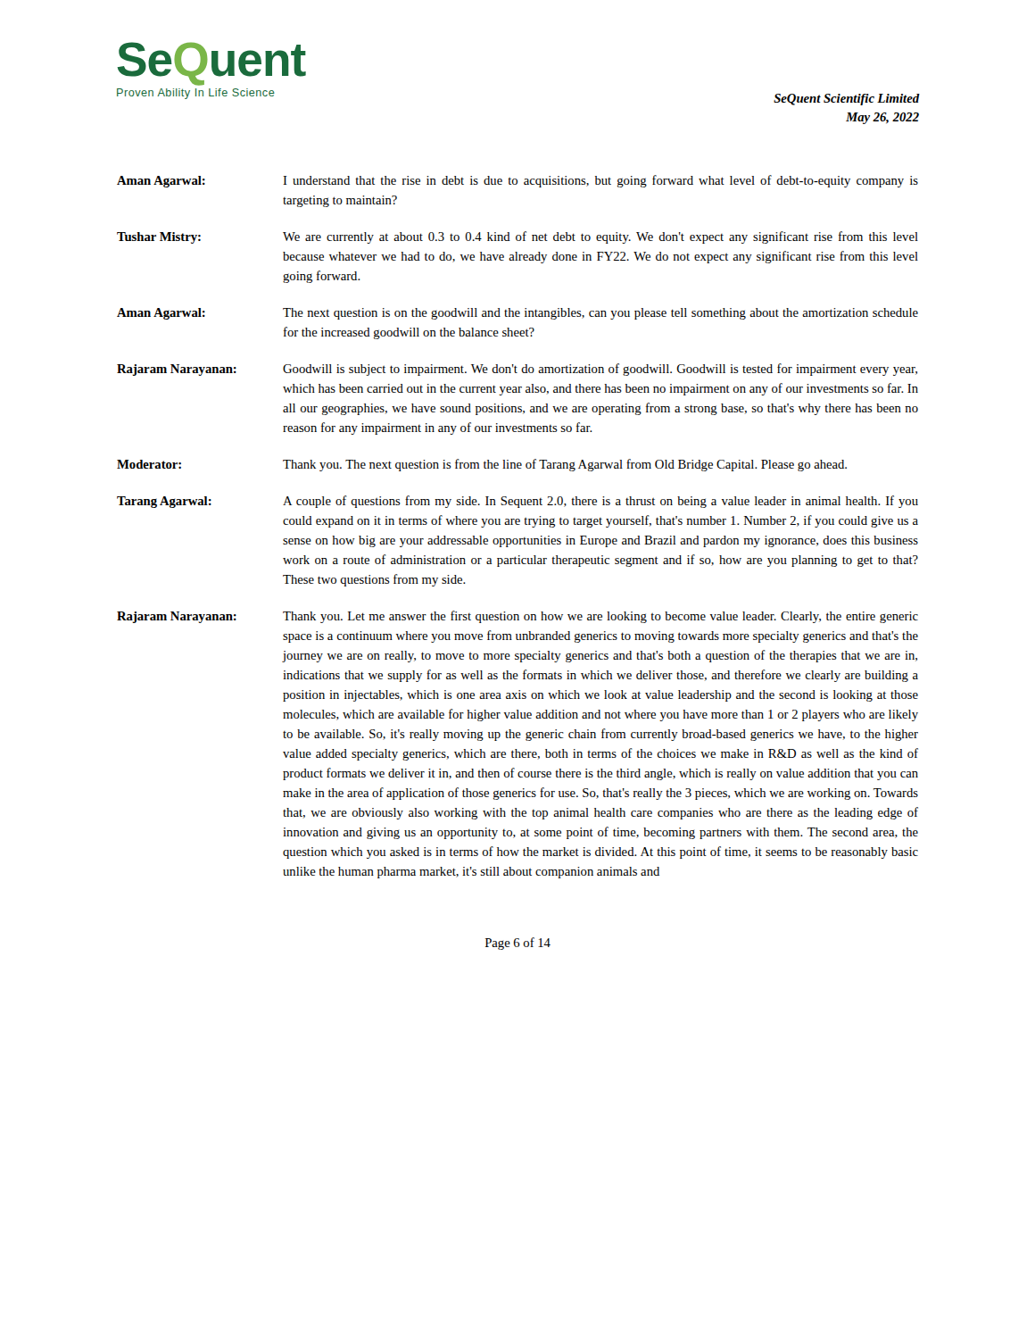SeQuent
Proven Ability In Life Science
SeQuent Scientific Limited
May 26, 2022
| Aman Agarwal: | I understand that the rise in debt is due to acquisitions, but going forward what level of debt-to-equity company is targeting to maintain? |
| Tushar Mistry: | We are currently at about 0.3 to 0.4 kind of net debt to equity. We don't expect any significant rise from this level because whatever we had to do, we have already done in FY22. We do not expect any significant rise from this level going forward. |
| Aman Agarwal: | The next question is on the goodwill and the intangibles, can you please tell something about the amortization schedule for the increased goodwill on the balance sheet? |
| Rajaram Narayanan: | Goodwill is subject to impairment. We don't do amortization of goodwill. Goodwill is tested for impairment every year, which has been carried out in the current year also, and there has been no impairment on any of our investments so far. In all our geographies, we have sound positions, and we are operating from a strong base, so that's why there has been no reason for any impairment in any of our investments so far. |
| Moderator: | Thank you. The next question is from the line of Tarang Agarwal from Old Bridge Capital. Please go ahead. |
| Tarang Agarwal: | A couple of questions from my side. In Sequent 2.0, there is a thrust on being a value leader in animal health. If you could expand on it in terms of where you are trying to target yourself, that's number 1. Number 2, if you could give us a sense on how big are your addressable opportunities in Europe and Brazil and pardon my ignorance, does this business work on a route of administration or a particular therapeutic segment and if so, how are you planning to get to that? These two questions from my side. |
| Rajaram Narayanan: | Thank you. Let me answer the first question on how we are looking to become value leader. Clearly, the entire generic space is a continuum where you move from unbranded generics to moving towards more specialty generics and that's the journey we are on really, to move to more specialty generics and that's both a question of the therapies that we are in, indications that we supply for as well as the formats in which we deliver those, and therefore we clearly are building a position in injectables, which is one area axis on which we look at value leadership and the second is looking at those molecules, which are available for higher value addition and not where you have more than 1 or 2 players who are likely to be available. So, it's really moving up the generic chain from currently broad-based generics we have, to the higher value added specialty generics, which are there, both in terms of the choices we make in R&D as well as the kind of product formats we deliver it in, and then of course there is the third angle, which is really on value addition that you can make in the area of application of those generics for use. So, that's really the 3 pieces, which we are working on. Towards that, we are obviously also working with the top animal health care companies who are there as the leading edge of innovation and giving us an opportunity to, at some point of time, becoming partners with them. The second area, the question which you asked is in terms of how the market is divided. At this point of time, it seems to be reasonably basic unlike the human pharma market, it's still about companion animals and |
Page 6 of 14